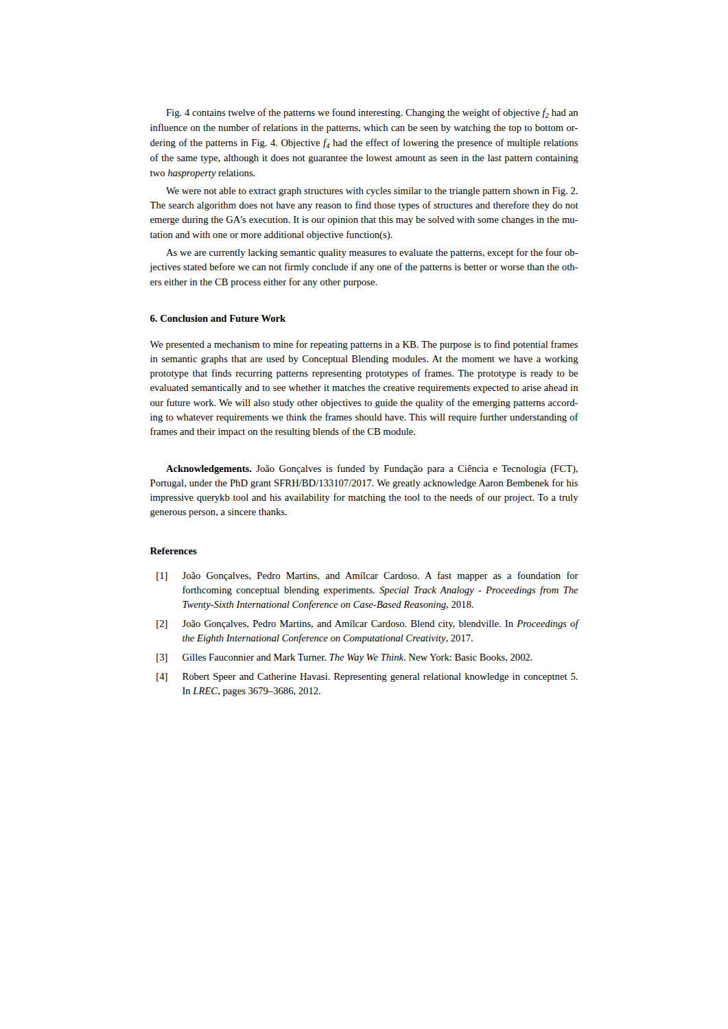Fig. 4 contains twelve of the patterns we found interesting. Changing the weight of objective f2 had an influence on the number of relations in the patterns, which can be seen by watching the top to bottom ordering of the patterns in Fig. 4. Objective f4 had the effect of lowering the presence of multiple relations of the same type, although it does not guarantee the lowest amount as seen in the last pattern containing two hasproperty relations.
We were not able to extract graph structures with cycles similar to the triangle pattern shown in Fig. 2. The search algorithm does not have any reason to find those types of structures and therefore they do not emerge during the GA's execution. It is our opinion that this may be solved with some changes in the mutation and with one or more additional objective function(s).
As we are currently lacking semantic quality measures to evaluate the patterns, except for the four objectives stated before we can not firmly conclude if any one of the patterns is better or worse than the others either in the CB process either for any other purpose.
6. Conclusion and Future Work
We presented a mechanism to mine for repeating patterns in a KB. The purpose is to find potential frames in semantic graphs that are used by Conceptual Blending modules. At the moment we have a working prototype that finds recurring patterns representing prototypes of frames. The prototype is ready to be evaluated semantically and to see whether it matches the creative requirements expected to arise ahead in our future work. We will also study other objectives to guide the quality of the emerging patterns according to whatever requirements we think the frames should have. This will require further understanding of frames and their impact on the resulting blends of the CB module.
Acknowledgements. João Gonçalves is funded by Fundação para a Ciência e Tecnologia (FCT), Portugal, under the PhD grant SFRH/BD/133107/2017. We greatly acknowledge Aaron Bembenek for his impressive querykb tool and his availability for matching the tool to the needs of our project. To a truly generous person, a sincere thanks.
References
[1] João Gonçalves, Pedro Martins, and Amílcar Cardoso. A fast mapper as a foundation for forthcoming conceptual blending experiments. Special Track Analogy - Proceedings from The Twenty-Sixth International Conference on Case-Based Reasoning, 2018.
[2] João Gonçalves, Pedro Martins, and Amílcar Cardoso. Blend city, blendville. In Proceedings of the Eighth International Conference on Computational Creativity, 2017.
[3] Gilles Fauconnier and Mark Turner. The Way We Think. New York: Basic Books, 2002.
[4] Robert Speer and Catherine Havasi. Representing general relational knowledge in conceptnet 5. In LREC, pages 3679–3686, 2012.